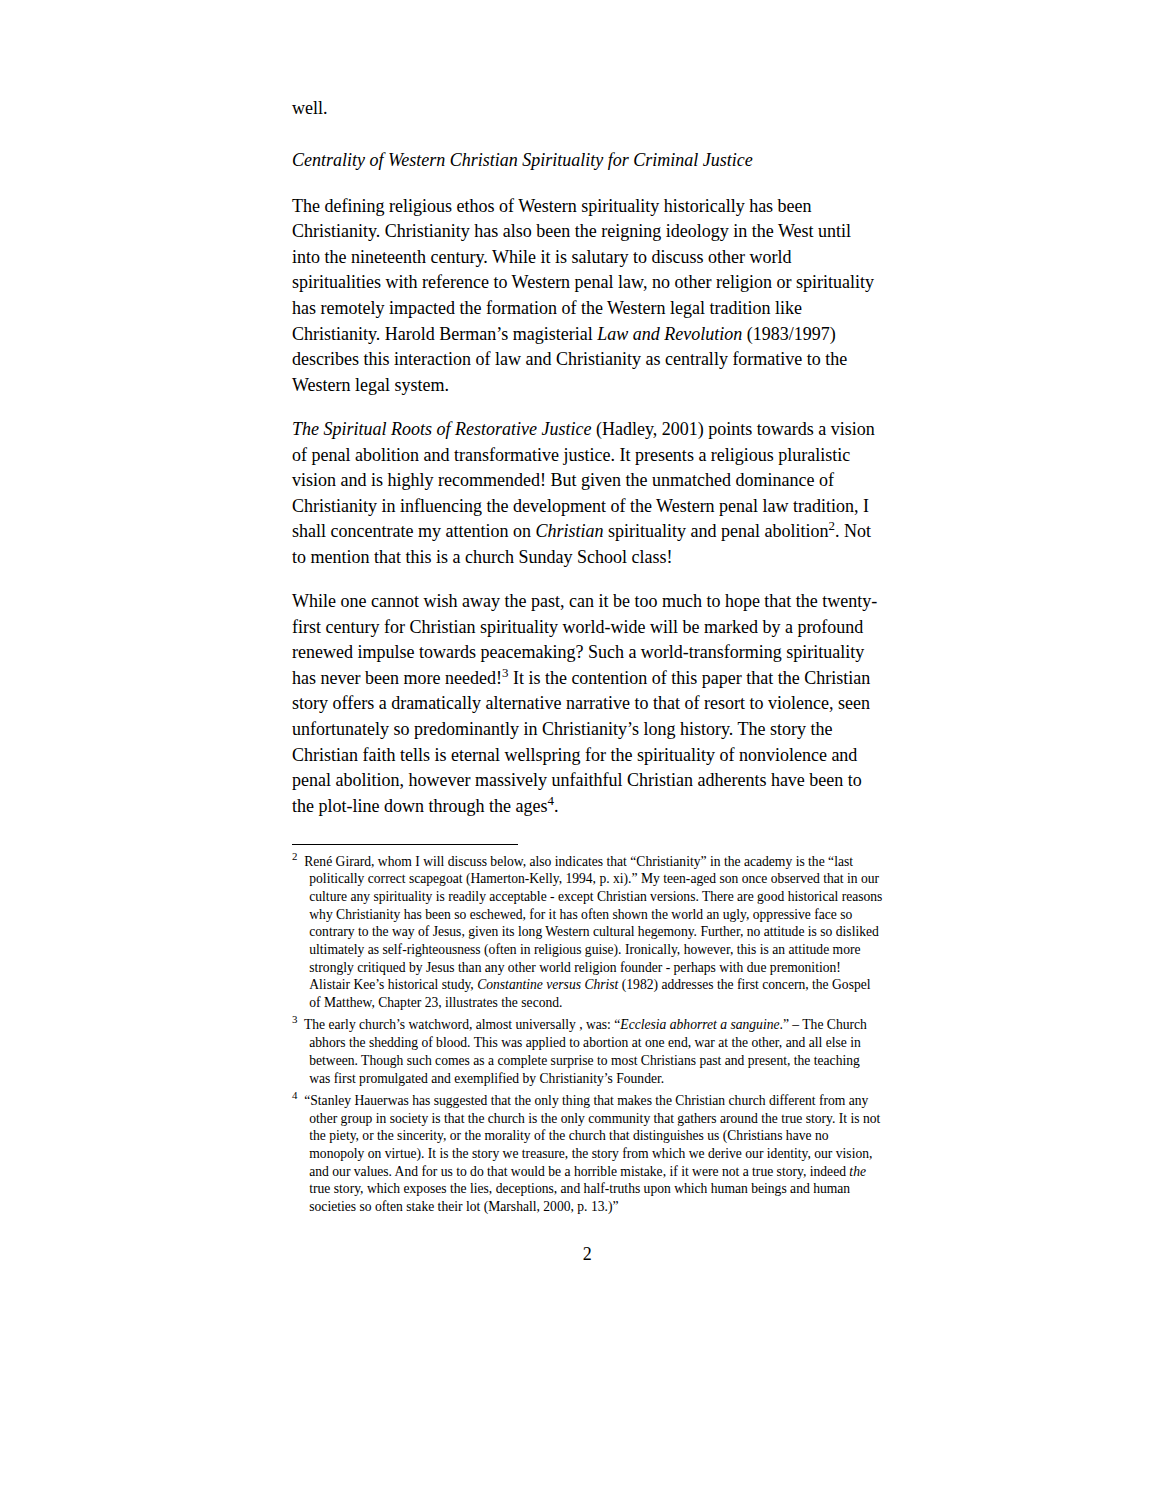well.
Centrality of Western Christian Spirituality for Criminal Justice
The defining religious ethos of Western spirituality historically has been Christianity. Christianity has also been the reigning ideology in the West until into the nineteenth century. While it is salutary to discuss other world spiritualities with reference to Western penal law, no other religion or spirituality has remotely impacted the formation of the Western legal tradition like Christianity. Harold Berman’s magisterial Law and Revolution (1983/1997) describes this interaction of law and Christianity as centrally formative to the Western legal system.
The Spiritual Roots of Restorative Justice (Hadley, 2001) points towards a vision of penal abolition and transformative justice. It presents a religious pluralistic vision and is highly recommended! But given the unmatched dominance of Christianity in influencing the development of the Western penal law tradition, I shall concentrate my attention on Christian spirituality and penal abolition2. Not to mention that this is a church Sunday School class!
While one cannot wish away the past, can it be too much to hope that the twenty-first century for Christian spirituality world-wide will be marked by a profound renewed impulse towards peacemaking? Such a world-transforming spirituality has never been more needed!3 It is the contention of this paper that the Christian story offers a dramatically alternative narrative to that of resort to violence, seen unfortunately so predominantly in Christianity’s long history. The story the Christian faith tells is eternal wellspring for the spirituality of nonviolence and penal abolition, however massively unfaithful Christian adherents have been to the plot-line down through the ages4.
2 René Girard, whom I will discuss below, also indicates that “Christianity” in the academy is the “last politically correct scapegoat (Hamerton-Kelly, 1994, p. xi).” My teen-aged son once observed that in our culture any spirituality is readily acceptable - except Christian versions. There are good historical reasons why Christianity has been so eschewed, for it has often shown the world an ugly, oppressive face so contrary to the way of Jesus, given its long Western cultural hegemony. Further, no attitude is so disliked ultimately as self-righteousness (often in religious guise). Ironically, however, this is an attitude more strongly critiqued by Jesus than any other world religion founder - perhaps with due premonition! Alistair Kee’s historical study, Constantine versus Christ (1982) addresses the first concern, the Gospel of Matthew, Chapter 23, illustrates the second.
3 The early church’s watchword, almost universally , was: “Ecclesia abhorret a sanguine.” – The Church abhors the shedding of blood. This was applied to abortion at one end, war at the other, and all else in between. Though such comes as a complete surprise to most Christians past and present, the teaching was first promulgated and exemplified by Christianity’s Founder.
4 “Stanley Hauerwas has suggested that the only thing that makes the Christian church different from any other group in society is that the church is the only community that gathers around the true story. It is not the piety, or the sincerity, or the morality of the church that distinguishes us (Christians have no monopoly on virtue). It is the story we treasure, the story from which we derive our identity, our vision, and our values. And for us to do that would be a horrible mistake, if it were not a true story, indeed the true story, which exposes the lies, deceptions, and half-truths upon which human beings and human societies so often stake their lot (Marshall, 2000, p. 13.)”
2